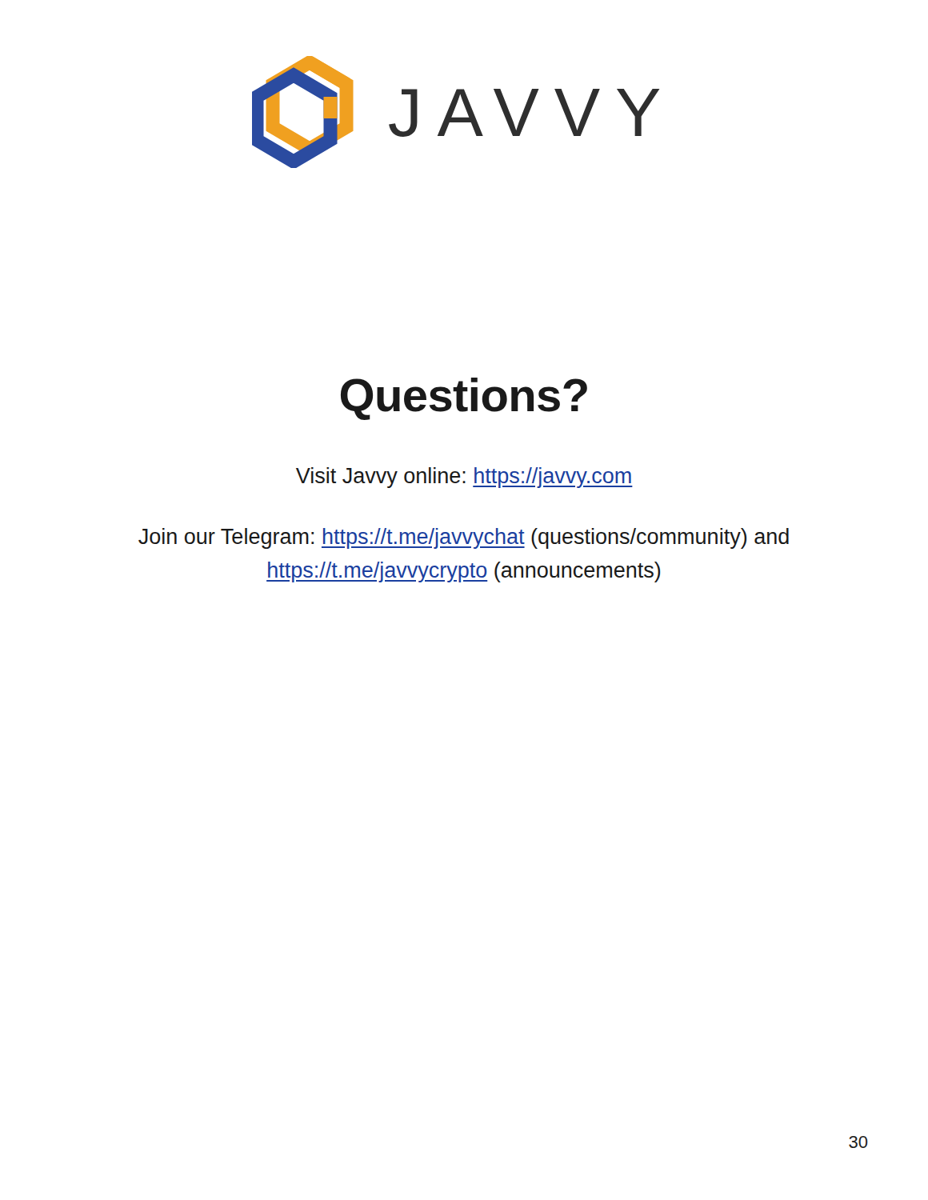JAVVY
Questions?
Visit Javvy online: https://javvy.com
Join our Telegram: https://t.me/javvychat (questions/community) and https://t.me/javvycrypto (announcements)
30